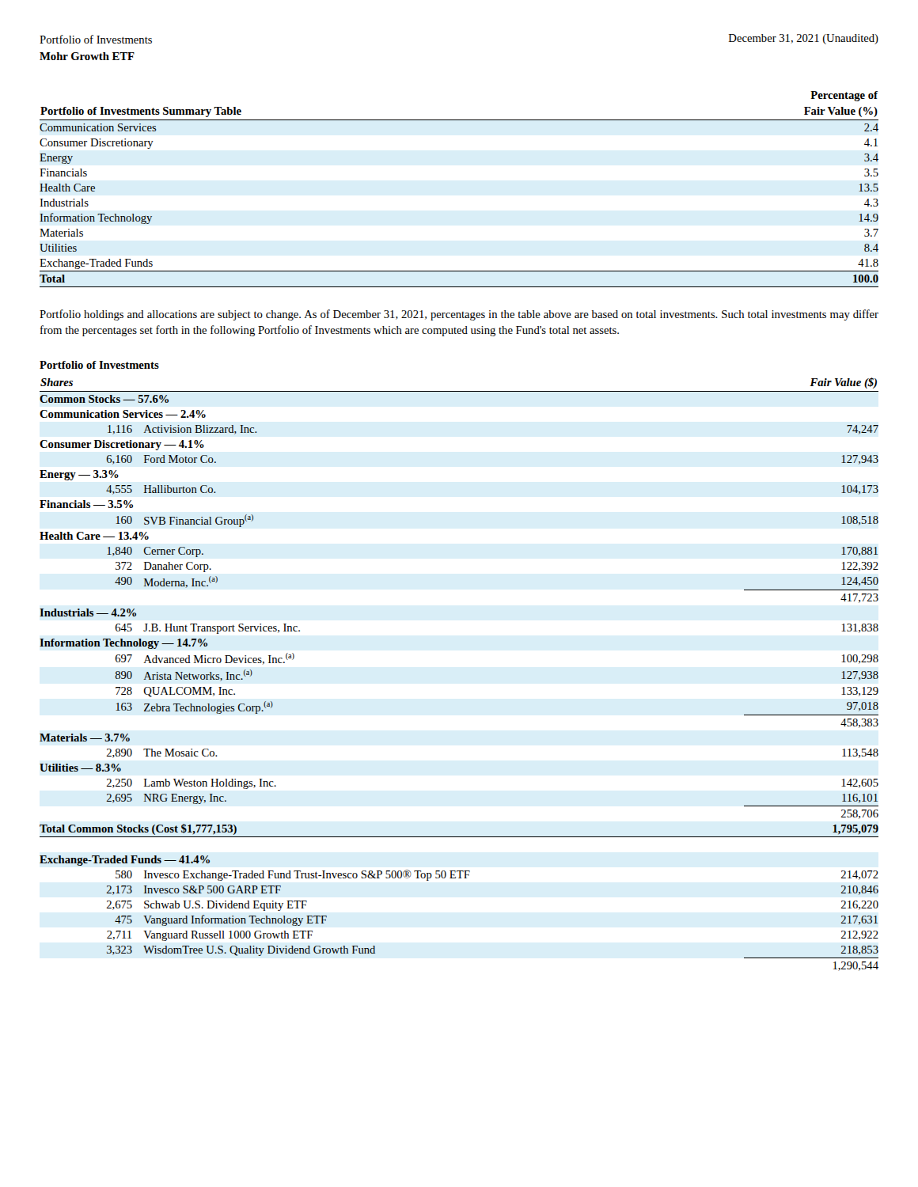Portfolio of Investments
Mohr Growth ETF
December 31, 2021 (Unaudited)
| | Percentage of |
| --- | --- |
| Portfolio of Investments Summary Table | Fair Value (%) |
| Communication Services | 2.4 |
| Consumer Discretionary | 4.1 |
| Energy | 3.4 |
| Financials | 3.5 |
| Health Care | 13.5 |
| Industrials | 4.3 |
| Information Technology | 14.9 |
| Materials | 3.7 |
| Utilities | 8.4 |
| Exchange-Traded Funds | 41.8 |
| Total | 100.0 |
Portfolio holdings and allocations are subject to change. As of December 31, 2021, percentages in the table above are based on total investments. Such total investments may differ from the percentages set forth in the following Portfolio of Investments which are computed using the Fund's total net assets.
Portfolio of Investments
| Shares | Fair Value ($) |
| --- | --- |
| Common Stocks — 57.6% |
| Communication Services — 2.4% |
| 1,116 | Activision Blizzard, Inc. | 74,247 |
| Consumer Discretionary — 4.1% |
| 6,160 | Ford Motor Co. | 127,943 |
| Energy — 3.3% |
| 4,555 | Halliburton Co. | 104,173 |
| Financials — 3.5% |
| 160 | SVB Financial Group (a) | 108,518 |
| Health Care — 13.4% |
| 1,840 | Cerner Corp. | 170,881 |
| 372 | Danaher Corp. | 122,392 |
| 490 | Moderna, Inc. (a) | 124,450 |
| | 417,723 |
| Industrials — 4.2% |
| 645 | J.B. Hunt Transport Services, Inc. | 131,838 |
| Information Technology — 14.7% |
| 697 | Advanced Micro Devices, Inc. (a) | 100,298 |
| 890 | Arista Networks, Inc. (a) | 127,938 |
| 728 | QUALCOMM, Inc. | 133,129 |
| 163 | Zebra Technologies Corp. (a) | 97,018 |
| | 458,383 |
| Materials — 3.7% |
| 2,890 | The Mosaic Co. | 113,548 |
| Utilities — 8.3% |
| 2,250 | Lamb Weston Holdings, Inc. | 142,605 |
| 2,695 | NRG Energy, Inc. | 116,101 |
| | 258,706 |
| Total Common Stocks (Cost $1,777,153) | 1,795,079 |
| Exchange-Traded Funds — 41.4% |
| 580 | Invesco Exchange-Traded Fund Trust-Invesco S&P 500® Top 50 ETF | 214,072 |
| 2,173 | Invesco S&P 500 GARP ETF | 210,846 |
| 2,675 | Schwab U.S. Dividend Equity ETF | 216,220 |
| 475 | Vanguard Information Technology ETF | 217,631 |
| 2,711 | Vanguard Russell 1000 Growth ETF | 212,922 |
| 3,323 | WisdomTree U.S. Quality Dividend Growth Fund | 218,853 |
| | 1,290,544 |